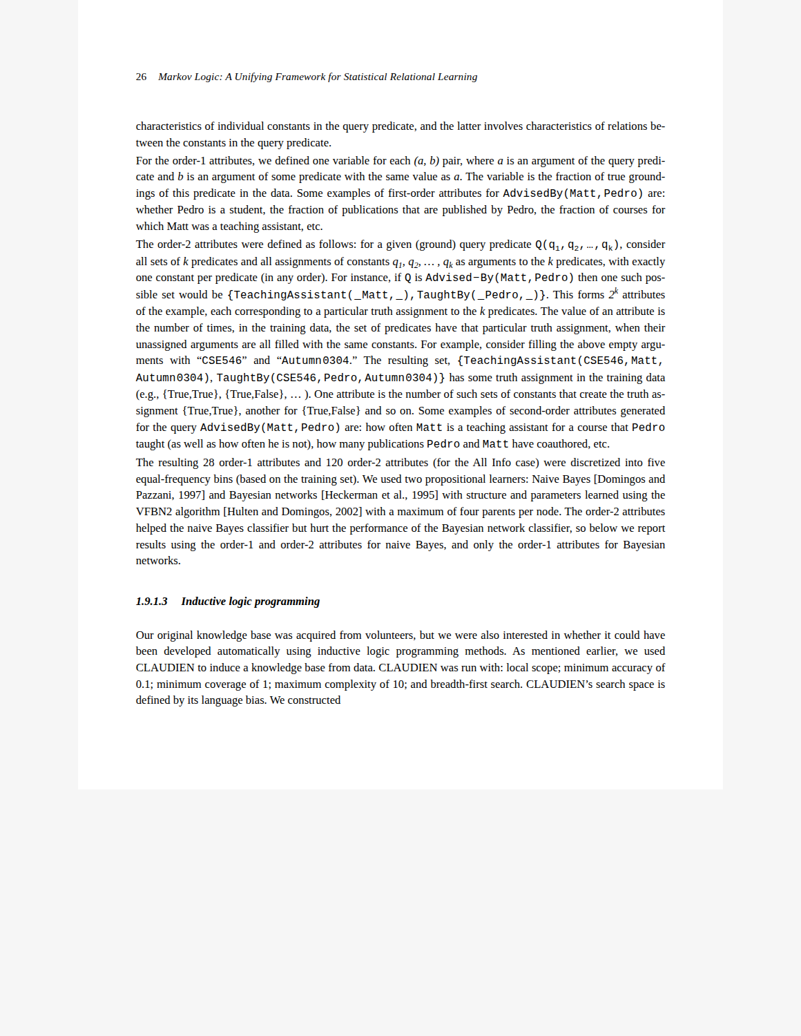26 Markov Logic: A Unifying Framework for Statistical Relational Learning
characteristics of individual constants in the query predicate, and the latter involves characteristics of relations between the constants in the query predicate.
For the order-1 attributes, we defined one variable for each (a, b) pair, where a is an argument of the query predicate and b is an argument of some predicate with the same value as a. The variable is the fraction of true groundings of this predicate in the data. Some examples of first-order attributes for AdvisedBy(Matt, Pedro) are: whether Pedro is a student, the fraction of publications that are published by Pedro, the fraction of courses for which Matt was a teaching assistant, etc.
The order-2 attributes were defined as follows: for a given (ground) query predicate Q(q1, q2, … , qk), consider all sets of k predicates and all assignments of constants q1, q2, … , qk as arguments to the k predicates, with exactly one constant per predicate (in any order). For instance, if Q is Advised − By(Matt, Pedro) then one such possible set would be {TeachingAssistant( _ Matt, _), TaughtBy( _ Pedro, _)}. This forms 2k attributes of the example, each corresponding to a particular truth assignment to the k predicates. The value of an attribute is the number of times, in the training data, the set of predicates have that particular truth assignment, when their unassigned arguments are all filled with the same constants. For example, consider filling the above empty arguments with “CSE546” and “Autumn 0304.” The resulting set, {TeachingAssistant(CSE546, Matt, Autumn 0304), TaughtBy(CSE546, Pedro, Autumn 0304)} has some truth assignment in the training data (e.g., {True,True}, {True,False}, … ). One attribute is the number of such sets of constants that create the truth assignment {True,True}, another for {True,False} and so on. Some examples of second-order attributes generated for the query AdvisedBy(Matt, Pedro) are: how often Matt is a teaching assistant for a course that Pedro taught (as well as how often he is not), how many publications Pedro and Matt have coauthored, etc.
The resulting 28 order-1 attributes and 120 order-2 attributes (for the All Info case) were discretized into five equal-frequency bins (based on the training set). We used two propositional learners: Naive Bayes [Domingos and Pazzani, 1997] and Bayesian networks [Heckerman et al., 1995] with structure and parameters learned using the VFBN2 algorithm [Hulten and Domingos, 2002] with a maximum of four parents per node. The order-2 attributes helped the naive Bayes classifier but hurt the performance of the Bayesian network classifier, so below we report results using the order-1 and order-2 attributes for naive Bayes, and only the order-1 attributes for Bayesian networks.
1.9.1.3 Inductive logic programming
Our original knowledge base was acquired from volunteers, but we were also interested in whether it could have been developed automatically using inductive logic programming methods. As mentioned earlier, we used CLAUDIEN to induce a knowledge base from data. CLAUDIEN was run with: local scope; minimum accuracy of 0.1; minimum coverage of 1; maximum complexity of 10; and breadth-first search. CLAUDIEN’s search space is defined by its language bias. We constructed